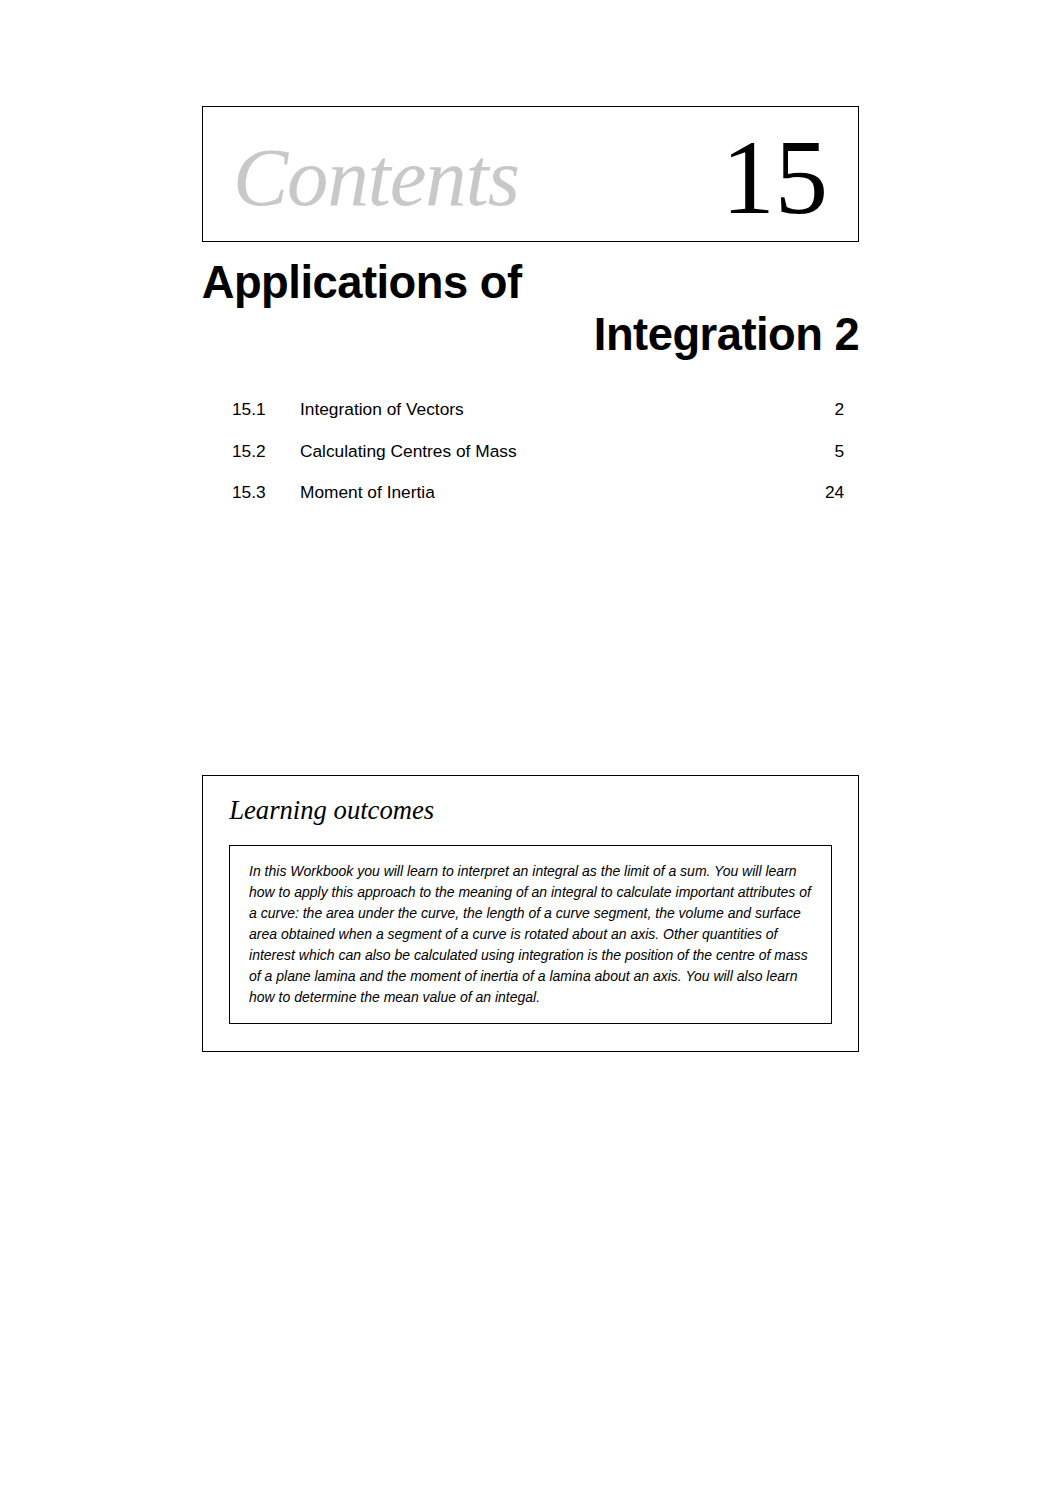Contents
15
Applications of
Integration 2
15.1 Integration of Vectors 2
15.2 Calculating Centres of Mass 5
15.3 Moment of Inertia 24
Learning outcomes
In this Workbook you will learn to interpret an integral as the limit of a sum. You will learn how to apply this approach to the meaning of an integral to calculate important attributes of a curve: the area under the curve, the length of a curve segment, the volume and surface area obtained when a segment of a curve is rotated about an axis. Other quantities of interest which can also be calculated using integration is the position of the centre of mass of a plane lamina and the moment of inertia of a lamina about an axis. You will also learn how to determine the mean value of an integal.